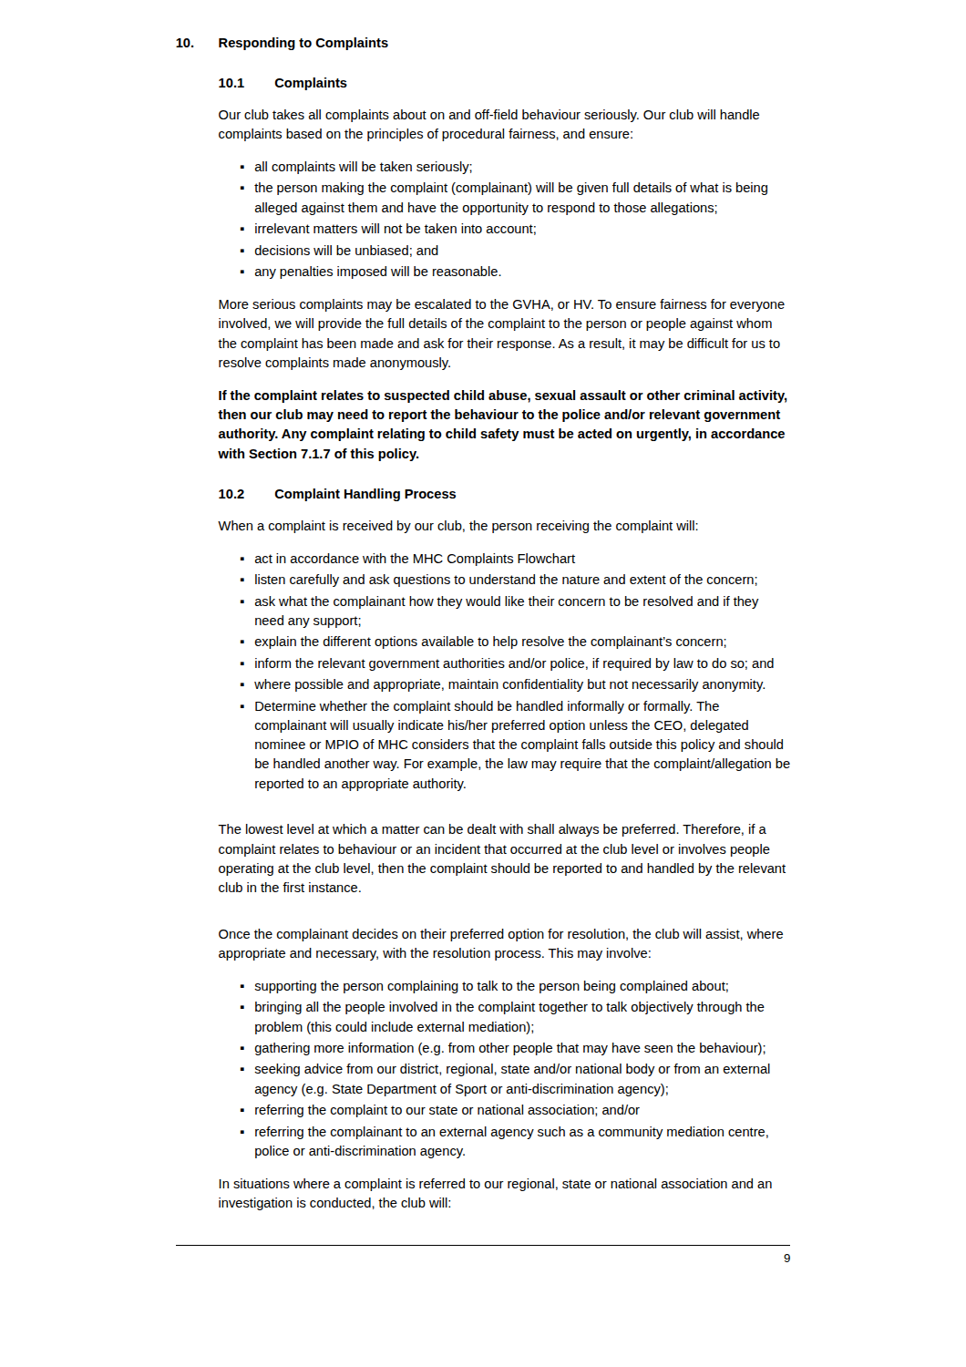10. Responding to Complaints
10.1 Complaints
Our club takes all complaints about on and off-field behaviour seriously. Our club will handle complaints based on the principles of procedural fairness, and ensure:
all complaints will be taken seriously;
the person making the complaint (complainant) will be given full details of what is being alleged against them and have the opportunity to respond to those allegations;
irrelevant matters will not be taken into account;
decisions will be unbiased; and
any penalties imposed will be reasonable.
More serious complaints may be escalated to the GVHA, or HV. To ensure fairness for everyone involved, we will provide the full details of the complaint to the person or people against whom the complaint has been made and ask for their response. As a result, it may be difficult for us to resolve complaints made anonymously.
If the complaint relates to suspected child abuse, sexual assault or other criminal activity, then our club may need to report the behaviour to the police and/or relevant government authority. Any complaint relating to child safety must be acted on urgently, in accordance with Section 7.1.7 of this policy.
10.2 Complaint Handling Process
When a complaint is received by our club, the person receiving the complaint will:
act in accordance with the MHC Complaints Flowchart
listen carefully and ask questions to understand the nature and extent of the concern;
ask what the complainant how they would like their concern to be resolved and if they need any support;
explain the different options available to help resolve the complainant’s concern;
inform the relevant government authorities and/or police, if required by law to do so; and
where possible and appropriate, maintain confidentiality but not necessarily anonymity.
Determine whether the complaint should be handled informally or formally. The complainant will usually indicate his/her preferred option unless the CEO, delegated nominee or MPIO of MHC considers that the complaint falls outside this policy and should be handled another way. For example, the law may require that the complaint/allegation be reported to an appropriate authority.
The lowest level at which a matter can be dealt with shall always be preferred. Therefore, if a complaint relates to behaviour or an incident that occurred at the club level or involves people operating at the club level, then the complaint should be reported to and handled by the relevant club in the first instance.
Once the complainant decides on their preferred option for resolution, the club will assist, where appropriate and necessary, with the resolution process. This may involve:
supporting the person complaining to talk to the person being complained about;
bringing all the people involved in the complaint together to talk objectively through the problem (this could include external mediation);
gathering more information (e.g. from other people that may have seen the behaviour);
seeking advice from our district, regional, state and/or national body or from an external agency (e.g. State Department of Sport or anti-discrimination agency);
referring the complaint to our state or national association; and/or
referring the complainant to an external agency such as a community mediation centre, police or anti-discrimination agency.
In situations where a complaint is referred to our regional, state or national association and an investigation is conducted, the club will:
9